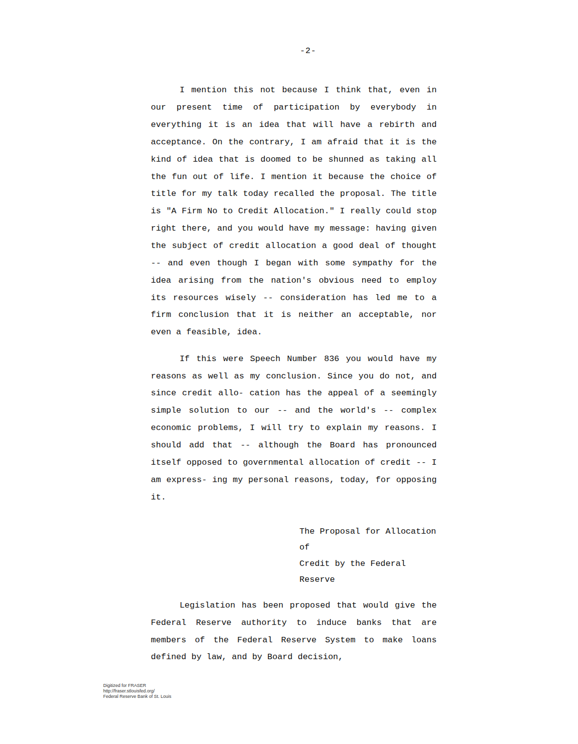-2-
I mention this not because I think that, even in our present time of participation by everybody in everything it is an idea that will have a rebirth and acceptance. On the contrary, I am afraid that it is the kind of idea that is doomed to be shunned as taking all the fun out of life. I mention it because the choice of title for my talk today recalled the proposal. The title is "A Firm No to Credit Allocation." I really could stop right there, and you would have my message: having given the subject of credit allocation a good deal of thought -- and even though I began with some sympathy for the idea arising from the nation's obvious need to employ its resources wisely -- consideration has led me to a firm conclusion that it is neither an acceptable, nor even a feasible, idea.
If this were Speech Number 836 you would have my reasons as well as my conclusion. Since you do not, and since credit allo- cation has the appeal of a seemingly simple solution to our -- and the world's -- complex economic problems, I will try to explain my reasons. I should add that -- although the Board has pronounced itself opposed to governmental allocation of credit -- I am express- ing my personal reasons, today, for opposing it.
The Proposal for Allocation of Credit by the Federal Reserve
Legislation has been proposed that would give the Federal Reserve authority to induce banks that are members of the Federal Reserve System to make loans defined by law, and by Board decision,
Digitized for FRASER
http://fraser.stlouisfed.org/
Federal Reserve Bank of St. Louis